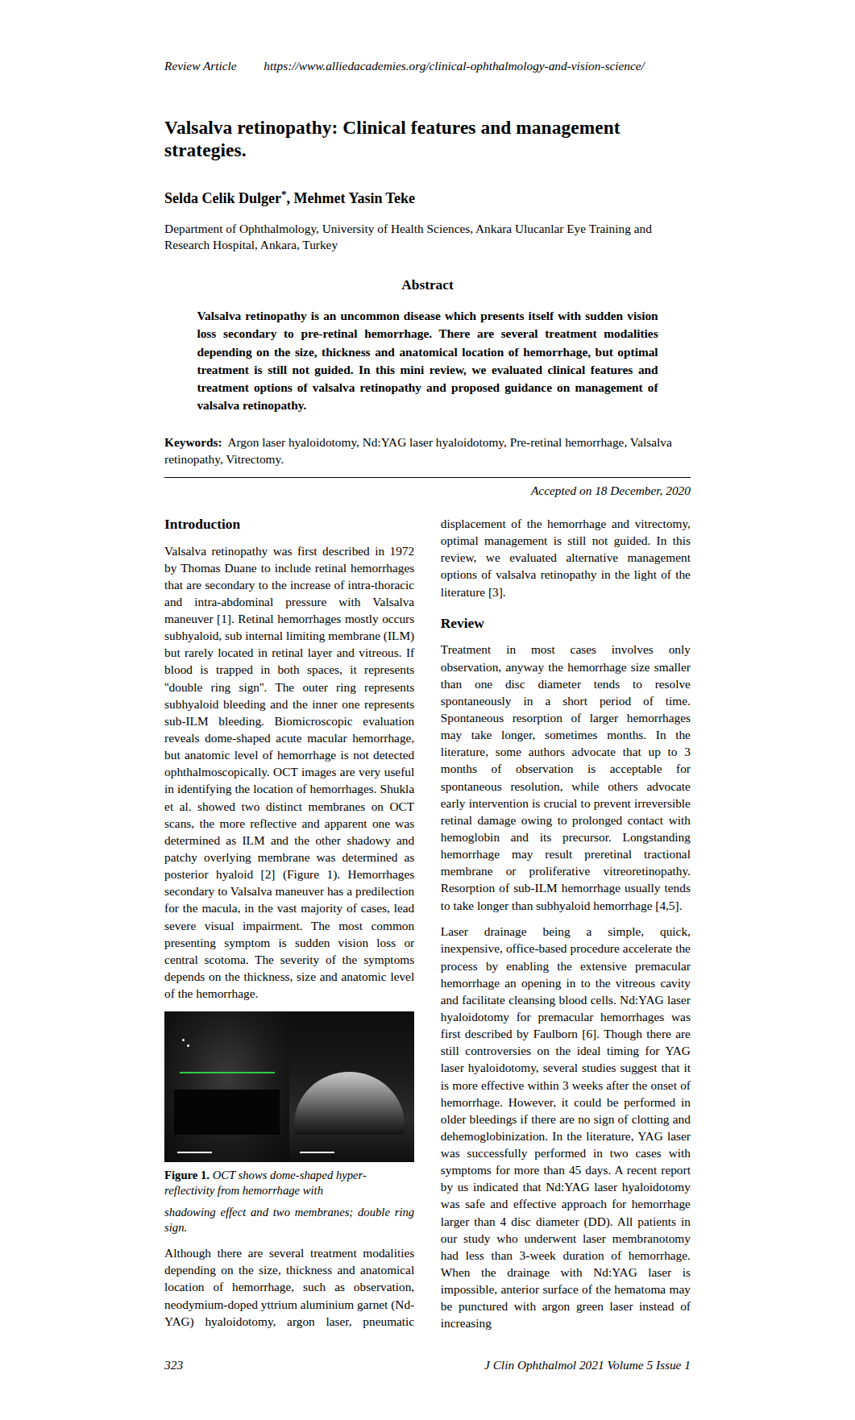Review Article https://www.alliedacademies.org/clinical-ophthalmology-and-vision-science/
Valsalva retinopathy: Clinical features and management strategies.
Selda Celik Dulger*, Mehmet Yasin Teke
Department of Ophthalmology, University of Health Sciences, Ankara Ulucanlar Eye Training and Research Hospital, Ankara, Turkey
Abstract
Valsalva retinopathy is an uncommon disease which presents itself with sudden vision loss secondary to pre-retinal hemorrhage. There are several treatment modalities depending on the size, thickness and anatomical location of hemorrhage, but optimal treatment is still not guided. In this mini review, we evaluated clinical features and treatment options of valsalva retinopathy and proposed guidance on management of valsalva retinopathy.
Keywords: Argon laser hyaloidotomy, Nd:YAG laser hyaloidotomy, Pre-retinal hemorrhage, Valsalva retinopathy, Vitrectomy.
Accepted on 18 December, 2020
Introduction
Valsalva retinopathy was first described in 1972 by Thomas Duane to include retinal hemorrhages that are secondary to the increase of intra-thoracic and intra-abdominal pressure with Valsalva maneuver [1]. Retinal hemorrhages mostly occurs subhyaloid, sub internal limiting membrane (ILM) but rarely located in retinal layer and vitreous. If blood is trapped in both spaces, it represents ''double ring sign''. The outer ring represents subhyaloid bleeding and the inner one represents sub-ILM bleeding. Biomicroscopic evaluation reveals dome-shaped acute macular hemorrhage, but anatomic level of hemorrhage is not detected ophthalmoscopically. OCT images are very useful in identifying the location of hemorrhages. Shukla et al. showed two distinct membranes on OCT scans, the more reflective and apparent one was determined as ILM and the other shadowy and patchy overlying membrane was determined as posterior hyaloid [2] (Figure 1). Hemorrhages secondary to Valsalva maneuver has a predilection for the macula, in the vast majority of cases, lead severe visual impairment. The most common presenting symptom is sudden vision loss or central scotoma. The severity of the symptoms depends on the thickness, size and anatomic level of the hemorrhage.
Figure 1. OCT shows dome-shaped hyper-reflectivity from hemorrhage with
shadowing effect and two membranes; double ring sign.
Although there are several treatment modalities depending on the size, thickness and anatomical location of hemorrhage, such as observation, neodymium-doped yttrium aluminium garnet (Nd-YAG) hyaloidotomy, argon laser, pneumatic displacement of the hemorrhage and vitrectomy, optimal management is still not guided. In this review, we evaluated alternative management options of valsalva retinopathy in the light of the literature [3].
Review
Treatment in most cases involves only observation, anyway the hemorrhage size smaller than one disc diameter tends to resolve spontaneously in a short period of time. Spontaneous resorption of larger hemorrhages may take longer, sometimes months. In the literature, some authors advocate that up to 3 months of observation is acceptable for spontaneous resolution, while others advocate early intervention is crucial to prevent irreversible retinal damage owing to prolonged contact with hemoglobin and its precursor. Longstanding hemorrhage may result preretinal tractional membrane or proliferative vitreoretinopathy. Resorption of sub-ILM hemorrhage usually tends to take longer than subhyaloid hemorrhage [4,5].
Laser drainage being a simple, quick, inexpensive, office-based procedure accelerate the process by enabling the extensive premacular hemorrhage an opening in to the vitreous cavity and facilitate cleansing blood cells. Nd:YAG laser hyaloidotomy for premacular hemorrhages was first described by Faulborn [6]. Though there are still controversies on the ideal timing for YAG laser hyaloidotomy, several studies suggest that it is more effective within 3 weeks after the onset of hemorrhage. However, it could be performed in older bleedings if there are no sign of clotting and dehemoglobinization. In the literature, YAG laser was successfully performed in two cases with symptoms for more than 45 days. A recent report by us indicated that Nd:YAG laser hyaloidotomy was safe and effective approach for hemorrhage larger than 4 disc diameter (DD). All patients in our study who underwent laser membranotomy had less than 3-week duration of hemorrhage. When the drainage with Nd:YAG laser is impossible, anterior surface of the hematoma may be punctured with argon green laser instead of increasing
323 J Clin Ophthalmol 2021 Volume 5 Issue 1